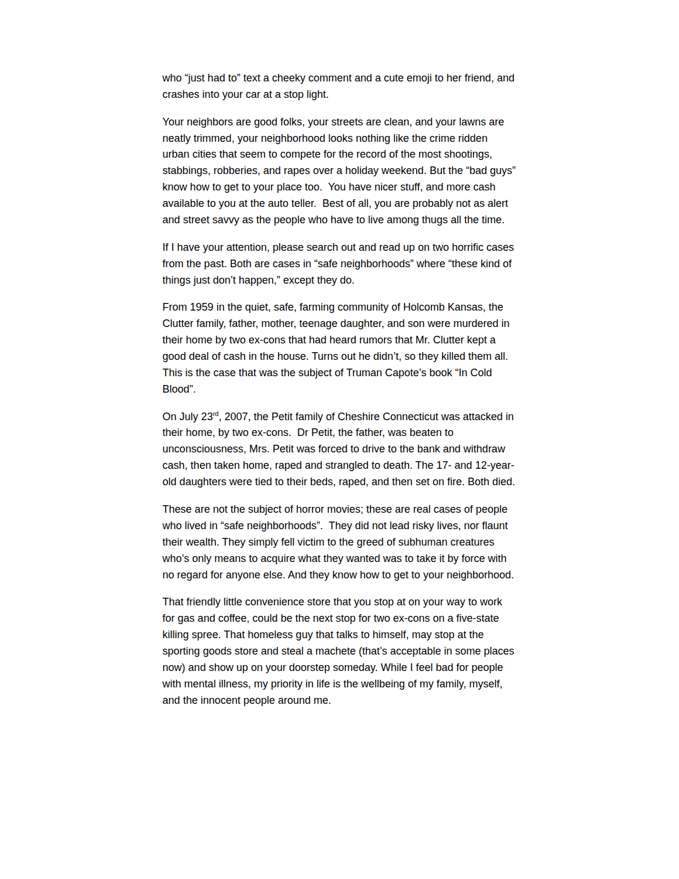who “just had to” text a cheeky comment and a cute emoji to her friend, and crashes into your car at a stop light.
Your neighbors are good folks, your streets are clean, and your lawns are neatly trimmed, your neighborhood looks nothing like the crime ridden urban cities that seem to compete for the record of the most shootings, stabbings, robberies, and rapes over a holiday weekend. But the “bad guys” know how to get to your place too. You have nicer stuff, and more cash available to you at the auto teller. Best of all, you are probably not as alert and street savvy as the people who have to live among thugs all the time.
If I have your attention, please search out and read up on two horrific cases from the past. Both are cases in “safe neighborhoods” where “these kind of things just don’t happen,” except they do.
From 1959 in the quiet, safe, farming community of Holcomb Kansas, the Clutter family, father, mother, teenage daughter, and son were murdered in their home by two ex-cons that had heard rumors that Mr. Clutter kept a good deal of cash in the house. Turns out he didn’t, so they killed them all. This is the case that was the subject of Truman Capote’s book “In Cold Blood”.
On July 23rd, 2007, the Petit family of Cheshire Connecticut was attacked in their home, by two ex-cons. Dr Petit, the father, was beaten to unconsciousness, Mrs. Petit was forced to drive to the bank and withdraw cash, then taken home, raped and strangled to death. The 17- and 12-year-old daughters were tied to their beds, raped, and then set on fire. Both died.
These are not the subject of horror movies; these are real cases of people who lived in “safe neighborhoods”. They did not lead risky lives, nor flaunt their wealth. They simply fell victim to the greed of subhuman creatures who’s only means to acquire what they wanted was to take it by force with no regard for anyone else. And they know how to get to your neighborhood.
That friendly little convenience store that you stop at on your way to work for gas and coffee, could be the next stop for two ex-cons on a five-state killing spree. That homeless guy that talks to himself, may stop at the sporting goods store and steal a machete (that’s acceptable in some places now) and show up on your doorstep someday. While I feel bad for people with mental illness, my priority in life is the wellbeing of my family, myself, and the innocent people around me.